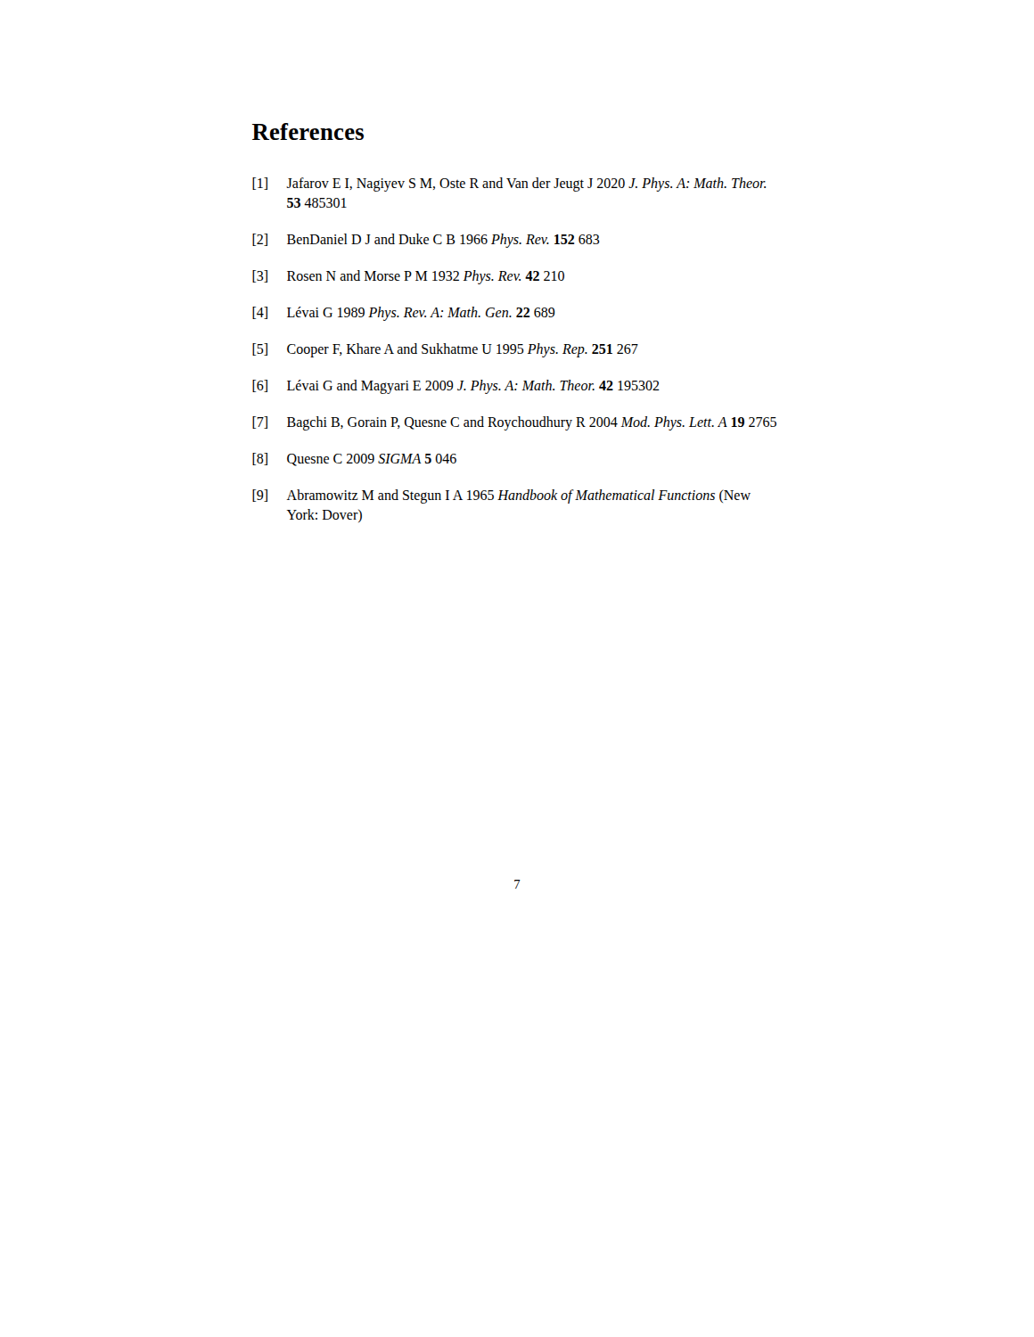References
[1] Jafarov E I, Nagiyev S M, Oste R and Van der Jeugt J 2020 J. Phys. A: Math. Theor. 53 485301
[2] BenDaniel D J and Duke C B 1966 Phys. Rev. 152 683
[3] Rosen N and Morse P M 1932 Phys. Rev. 42 210
[4] Lévai G 1989 Phys. Rev. A: Math. Gen. 22 689
[5] Cooper F, Khare A and Sukhatme U 1995 Phys. Rep. 251 267
[6] Lévai G and Magyari E 2009 J. Phys. A: Math. Theor. 42 195302
[7] Bagchi B, Gorain P, Quesne C and Roychoudhury R 2004 Mod. Phys. Lett. A 19 2765
[8] Quesne C 2009 SIGMA 5 046
[9] Abramowitz M and Stegun I A 1965 Handbook of Mathematical Functions (New York: Dover)
7